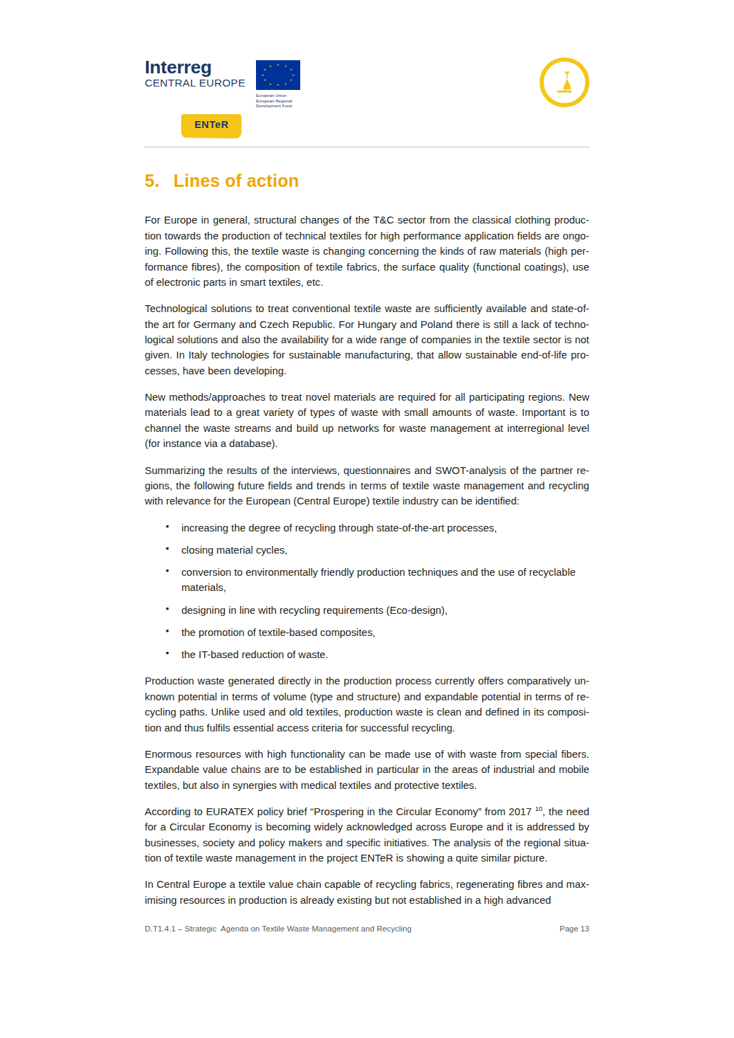Interreg CENTRAL EUROPE
★ ★ ★ ★ ★ ★ ★ ★ ★ ★ ★ ★
European Union
European Regional
Development Fund
ENTeR
5. Lines of action
For Europe in general, structural changes of the T&C sector from the classical clothing production towards the production of technical textiles for high performance application fields are ongoing. Following this, the textile waste is changing concerning the kinds of raw materials (high performance fibres), the composition of textile fabrics, the surface quality (functional coatings), use of electronic parts in smart textiles, etc.
Technological solutions to treat conventional textile waste are sufficiently available and state-of-the art for Germany and Czech Republic. For Hungary and Poland there is still a lack of technological solutions and also the availability for a wide range of companies in the textile sector is not given. In Italy technologies for sustainable manufacturing, that allow sustainable end-of-life processes, have been developing.
New methods/approaches to treat novel materials are required for all participating regions. New materials lead to a great variety of types of waste with small amounts of waste. Important is to channel the waste streams and build up networks for waste management at interregional level (for instance via a database).
Summarizing the results of the interviews, questionnaires and SWOT-analysis of the partner regions, the following future fields and trends in terms of textile waste management and recycling with relevance for the European (Central Europe) textile industry can be identified:
increasing the degree of recycling through state-of-the-art processes,
closing material cycles,
conversion to environmentally friendly production techniques and the use of recyclable materials,
designing in line with recycling requirements (Eco-design),
the promotion of textile-based composites,
the IT-based reduction of waste.
Production waste generated directly in the production process currently offers comparatively unknown potential in terms of volume (type and structure) and expandable potential in terms of recycling paths. Unlike used and old textiles, production waste is clean and defined in its composition and thus fulfils essential access criteria for successful recycling.
Enormous resources with high functionality can be made use of with waste from special fibers. Expandable value chains are to be established in particular in the areas of industrial and mobile textiles, but also in synergies with medical textiles and protective textiles.
According to EURATEX policy brief “Prospering in the Circular Economy” from 2017 10, the need for a Circular Economy is becoming widely acknowledged across Europe and it is addressed by businesses, society and policy makers and specific initiatives. The analysis of the regional situation of textile waste management in the project ENTeR is showing a quite similar picture.
In Central Europe a textile value chain capable of recycling fabrics, regenerating fibres and maximising resources in production is already existing but not established in a high advanced
D.T1.4.1 – Strategic Agenda on Textile Waste Management and Recycling
Page 13